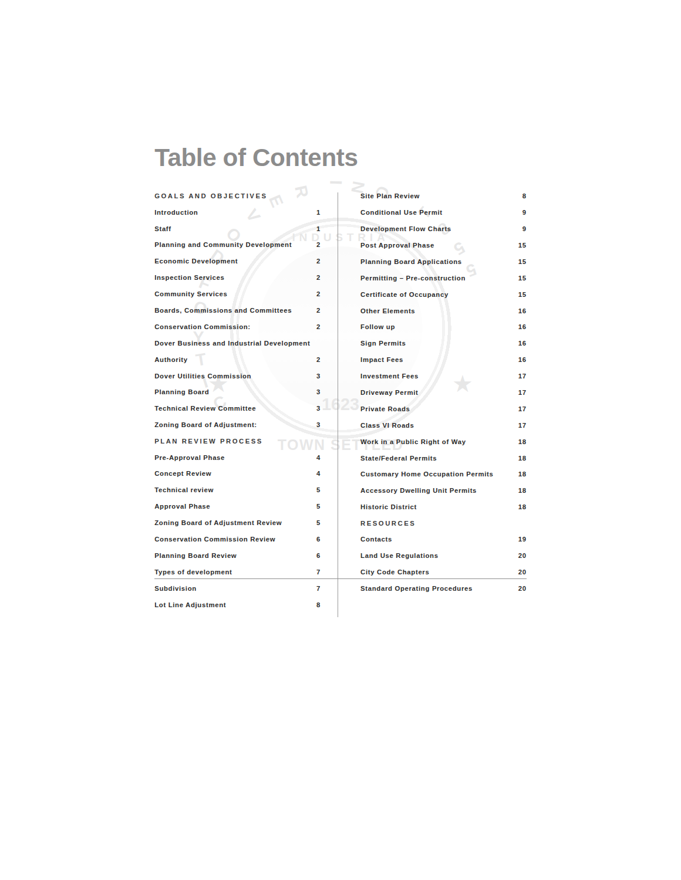C I T Y O F D O V E R I N C . 1 8 5 5
INDUSTRIA
★
★
1623
TOWN SETTLED
Table of Contents
Goals and Objectives
Introduction 1
Staff 1
Planning and Community Development 2
Economic Development 2
Inspection Services 2
Community Services 2
Boards, Commissions and Committees 2
Conservation Commission: 2
Dover Business and Industrial Development
Authority 2
Dover Utilities Commission 3
Planning Board 3
Technical Review Committee 3
Zoning Board of Adjustment: 3
Plan Review Process
Pre-Approval Phase 4
Concept Review 4
Technical review 5
Approval Phase 5
Zoning Board of Adjustment Review 5
Conservation Commission Review 6
Planning Board Review 6
Types of development 7
Subdivision 7
Lot Line Adjustment 8
Site Plan Review 8
Conditional Use Permit 9
Development Flow Charts 9
Post Approval Phase 15
Planning Board Applications 15
Permitting – Pre-construction 15
Certificate of Occupancy 15
Other Elements 16
Follow up 16
Sign Permits 16
Impact Fees 16
Investment Fees 17
Driveway Permit 17
Private Roads 17
Class VI Roads 17
Work in a Public Right of Way 18
State/Federal Permits 18
Customary Home Occupation Permits 18
Accessory Dwelling Unit Permits 18
Historic District 18
Resources
Contacts 19
Land Use Regulations 20
City Code Chapters 20
Standard Operating Procedures 20